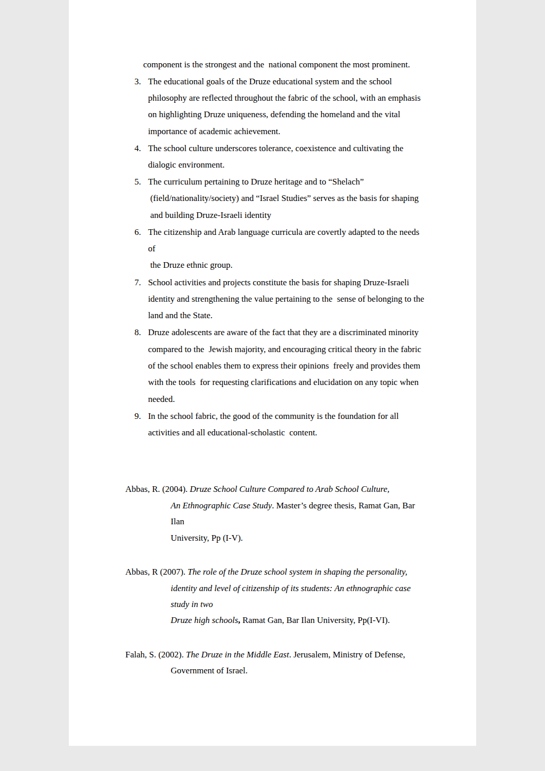component is the strongest and the national component the most prominent.
The educational goals of the Druze educational system and the school philosophy are reflected throughout the fabric of the school, with an emphasis on highlighting Druze uniqueness, defending the homeland and the vital importance of academic achievement.
The school culture underscores tolerance, coexistence and cultivating the dialogic environment.
The curriculum pertaining to Druze heritage and to “Shelach”
(field/nationality/society) and “Israel Studies” serves as the basis for shaping
and building Druze-Israeli identity
The citizenship and Arab language curricula are covertly adapted to the needs of
the Druze ethnic group.
School activities and projects constitute the basis for shaping Druze-Israeli
identity and strengthening the value pertaining to the sense of belonging to the
land and the State.
Druze adolescents are aware of the fact that they are a discriminated minority compared to the Jewish majority, and encouraging critical theory in the fabric of the school enables them to express their opinions freely and provides them with the tools for requesting clarifications and elucidation on any topic when needed.
In the school fabric, the good of the community is the foundation for all activities and all educational-scholastic content.
Abbas, R. (2004). Druze School Culture Compared to Arab School Culture, An Ethnographic Case Study. Master’s degree thesis, Ramat Gan, Bar Ilan University, Pp (I-V).
Abbas, R (2007). The role of the Druze school system in shaping the personality, identity and level of citizenship of its students: An ethnographic case study in two Druze high schools, Ramat Gan, Bar Ilan University, Pp(I-VI).
Falah, S. (2002). The Druze in the Middle East. Jerusalem, Ministry of Defense, Government of Israel.